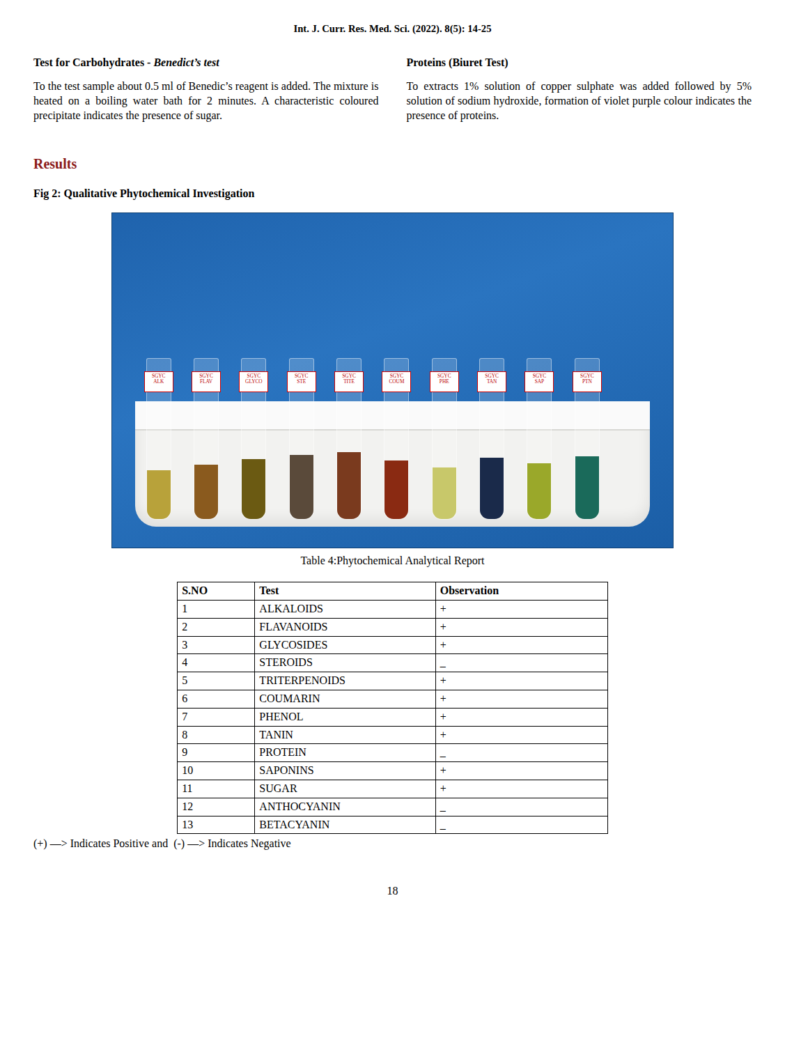Int. J. Curr. Res. Med. Sci. (2022). 8(5): 14-25
Test for Carbohydrates - Benedict’s test
To the test sample about 0.5 ml of Benedic’s reagent is added. The mixture is heated on a boiling water bath for 2 minutes. A characteristic coloured precipitate indicates the presence of sugar.
Proteins (Biuret Test)
To extracts 1% solution of copper sulphate was added followed by 5% solution of sodium hydroxide, formation of violet purple colour indicates the presence of proteins.
Results
Fig 2: Qualitative Phytochemical Investigation
SGYC
ALK
SGYC
FLAV
SGYC
GLYCO
SGYC
STE
SGYC
TITE
SGYC
COUM
SGYC
PHE
SGYC
TAN
SGYC
SAP
SGYC
PTN
Table 4:Phytochemical Analytical Report
| S.NO | Test | Observation |
| --- | --- | --- |
| 1 | ALKALOIDS | + |
| 2 | FLAVANOIDS | + |
| 3 | GLYCOSIDES | + |
| 4 | STEROIDS | _ |
| 5 | TRITERPENOIDS | + |
| 6 | COUMARIN | + |
| 7 | PHENOL | + |
| 8 | TANIN | + |
| 9 | PROTEIN | _ |
| 10 | SAPONINS | + |
| 11 | SUGAR | + |
| 12 | ANTHOCYANIN | _ |
| 13 | BETACYANIN | _ |
(+) —> Indicates Positive and (-) —> Indicates Negative
18